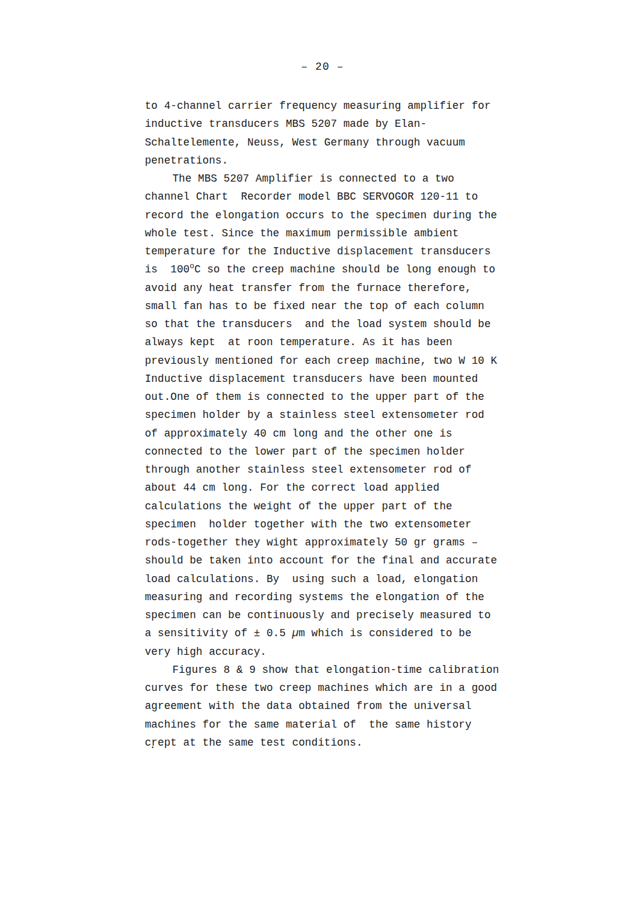– 20 –
to 4-channel carrier frequency measuring amplifier for inductive transducers MBS 5207 made by Elan-Schaltelemente, Neuss, West Germany through vacuum penetrations.
The MBS 5207 Amplifier is connected to a two channel Chart Recorder model BBC SERVOGOR 120-11 to record the elongation occurs to the specimen during the whole test. Since the maximum permissible ambient temperature for the Inductive displacement transducers is 100oC so the creep machine should be long enough to avoid any heat transfer from the furnace therefore, small fan has to be fixed near the top of each column so that the transducers and the load system should be always kept at roon temperature. As it has been previously mentioned for each creep machine, two W 10 K Inductive displacement transducers have been mounted out.One of them is connected to the upper part of the specimen holder by a stainless steel extensometer rod of approximately 40 cm long and the other one is connected to the lower part of the specimen holder through another stainless steel extensometer rod of about 44 cm long. For the correct load applied calculations the weight of the upper part of the specimen holder together with the two extensometer rods-together they wight approximately 50 gr grams – should be taken into account for the final and accurate load calculations. By using such a load, elongation measuring and recording systems the elongation of the specimen can be continuously and precisely measured to a sensitivity of ± 0.5 µm which is considered to be very high accuracy.
Figures 8 & 9 show that elongation-time calibration curves for these two creep machines which are in a good agreement with the data obtained from the universal machines for the same material of the same history crept at the same test conditions.
.